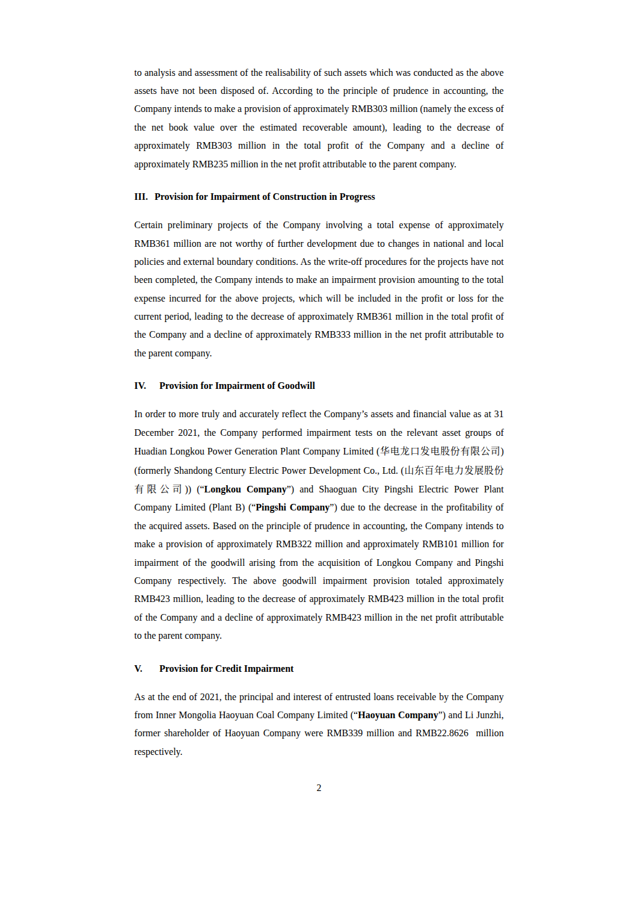to analysis and assessment of the realisability of such assets which was conducted as the above assets have not been disposed of. According to the principle of prudence in accounting, the Company intends to make a provision of approximately RMB303 million (namely the excess of the net book value over the estimated recoverable amount), leading to the decrease of approximately RMB303 million in the total profit of the Company and a decline of approximately RMB235 million in the net profit attributable to the parent company.
III. Provision for Impairment of Construction in Progress
Certain preliminary projects of the Company involving a total expense of approximately RMB361 million are not worthy of further development due to changes in national and local policies and external boundary conditions. As the write-off procedures for the projects have not been completed, the Company intends to make an impairment provision amounting to the total expense incurred for the above projects, which will be included in the profit or loss for the current period, leading to the decrease of approximately RMB361 million in the total profit of the Company and a decline of approximately RMB333 million in the net profit attributable to the parent company.
IV. Provision for Impairment of Goodwill
In order to more truly and accurately reflect the Company’s assets and financial value as at 31 December 2021, the Company performed impairment tests on the relevant asset groups of Huadian Longkou Power Generation Plant Company Limited (华电龙口发电股份有限公司) (formerly Shandong Century Electric Power Development Co., Ltd. (山东百年电力发展股份有限公司)) (“Longkou Company”) and Shaoguan City Pingshi Electric Power Plant Company Limited (Plant B) (“Pingshi Company”) due to the decrease in the profitability of the acquired assets. Based on the principle of prudence in accounting, the Company intends to make a provision of approximately RMB322 million and approximately RMB101 million for impairment of the goodwill arising from the acquisition of Longkou Company and Pingshi Company respectively. The above goodwill impairment provision totaled approximately RMB423 million, leading to the decrease of approximately RMB423 million in the total profit of the Company and a decline of approximately RMB423 million in the net profit attributable to the parent company.
V. Provision for Credit Impairment
As at the end of 2021, the principal and interest of entrusted loans receivable by the Company from Inner Mongolia Haoyuan Coal Company Limited (“Haoyuan Company”) and Li Junzhi, former shareholder of Haoyuan Company were RMB339 million and RMB22.8626 million respectively.
2